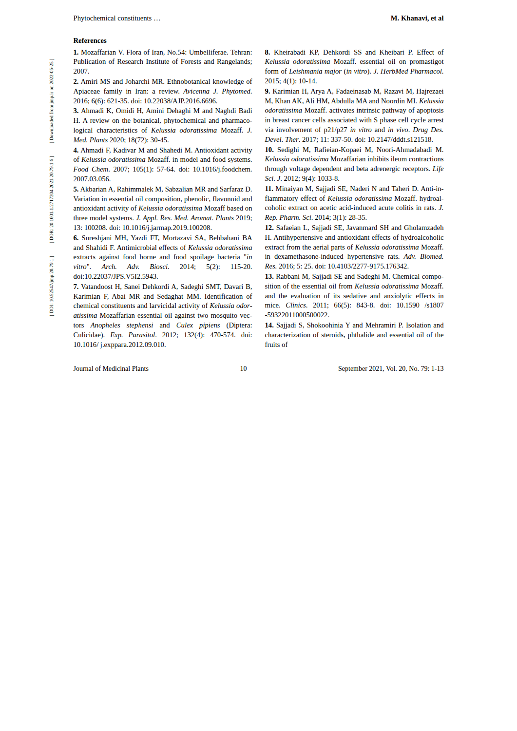[ Downloaded from jmp.ir on 2022-06-25 ]
[ DOR: 20.1001.1.2717204.2021.20.79.1.6 ]
[ DOI: 10.52547/jmp.20.79.1 ]
Phytochemical constituents …
M. Khanavi, et al
References
1. Mozaffarian V. Flora of Iran, No.54: Umbelliferae. Tehran: Publication of Research Institute of Forests and Rangelands; 2007.
2. Amiri MS and Joharchi MR. Ethnobotanical knowledge of Apiaceae family in Iran: a review. Avicenna J. Phytomed. 2016; 6(6): 621-35. doi: 10.22038/AJP.2016.6696.
3. Ahmadi K, Omidi H, Amini Dehaghi M and Naghdi Badi H. A review on the botanical, phytochemical and pharmacological characteristics of Kelussia odoratissima Mozaff. J. Med. Plants 2020; 18(72): 30-45.
4. Ahmadi F, Kadivar M and Shahedi M. Antioxidant activity of Kelussia odoratissima Mozaff. in model and food systems. Food Chem. 2007; 105(1): 57-64. doi: 10.1016/j.foodchem. 2007.03.056.
5. Akbarian A, Rahimmalek M, Sabzalian MR and Sarfaraz D. Variation in essential oil composition, phenolic, flavonoid and antioxidant activity of Kelussia odoratissima Mozaff based on three model systems. J. Appl. Res. Med. Aromat. Plants 2019; 13: 100208. doi: 10.1016/j.jarmap.2019.100208.
6. Sureshjani MH, Yazdi FT, Mortazavi SA, Behbahani BA and Shahidi F. Antimicrobial effects of Kelussia odoratissima extracts against food borne and food spoilage bacteria "in vitro". Arch. Adv. Biosci. 2014; 5(2): 115-20. doi:10.22037/JPS.V5I2.5943.
7. Vatandoost H, Sanei Dehkordi A, Sadeghi SMT, Davari B, Karimian F, Abai MR and Sedaghat MM. Identification of chemical constituents and larvicidal activity of Kelussia odoratissima Mozaffarian essential oil against two mosquito vectors Anopheles stephensi and Culex pipiens (Diptera: Culicidae). Exp. Parasitol. 2012; 132(4): 470-574. doi: 10.1016/ j.exppara.2012.09.010.
8. Kheirabadi KP, Dehkordi SS and Kheibari P. Effect of Kelussia odoratissima Mozaff. essential oil on promastigot form of Leishmania major (in vitro). J. HerbMed Pharmacol. 2015; 4(1): 10-14.
9. Karimian H, Arya A, Fadaeinasab M, Razavi M, Hajrezaei M, Khan AK, Ali HM, Abdulla MA and Noordin MI. Kelussia odoratissima Mozaff. activates intrinsic pathway of apoptosis in breast cancer cells associated with S phase cell cycle arrest via involvement of p21/p27 in vitro and in vivo. Drug Des. Devel. Ther. 2017; 11: 337-50. doi: 10.2147/dddt.s121518.
10. Sedighi M, Rafieian-Kopaei M, Noori-Ahmadabadi M. Kelussia odoratissima Mozaffarian inhibits ileum contractions through voltage dependent and beta adrenergic receptors. Life Sci. J. 2012; 9(4): 1033-8.
11. Minaiyan M, Sajjadi SE, Naderi N and Taheri D. Anti-inflammatory effect of Kelussia odoratissima Mozaff. hydroalcoholic extract on acetic acid-induced acute colitis in rats. J. Rep. Pharm. Sci. 2014; 3(1): 28-35.
12. Safaeian L, Sajjadi SE, Javanmard SH and Gholamzadeh H. Antihypertensive and antioxidant effects of hydroalcoholic extract from the aerial parts of Kelussia odoratissima Mozaff. in dexamethasone-induced hypertensive rats. Adv. Biomed. Res. 2016; 5: 25. doi: 10.4103/2277-9175.176342.
13. Rabbani M, Sajjadi SE and Sadeghi M. Chemical composition of the essential oil from Kelussia odoratissima Mozaff. and the evaluation of its sedative and anxiolytic effects in mice. Clinics. 2011; 66(5): 843-8. doi: 10.1590 /s1807 -59322011000500022.
14. Sajjadi S, Shokoohinia Y and Mehramiri P. Isolation and characterization of steroids, phthalide and essential oil of the fruits of
Journal of Medicinal Plants
10
September 2021, Vol. 20, No. 79: 1-13